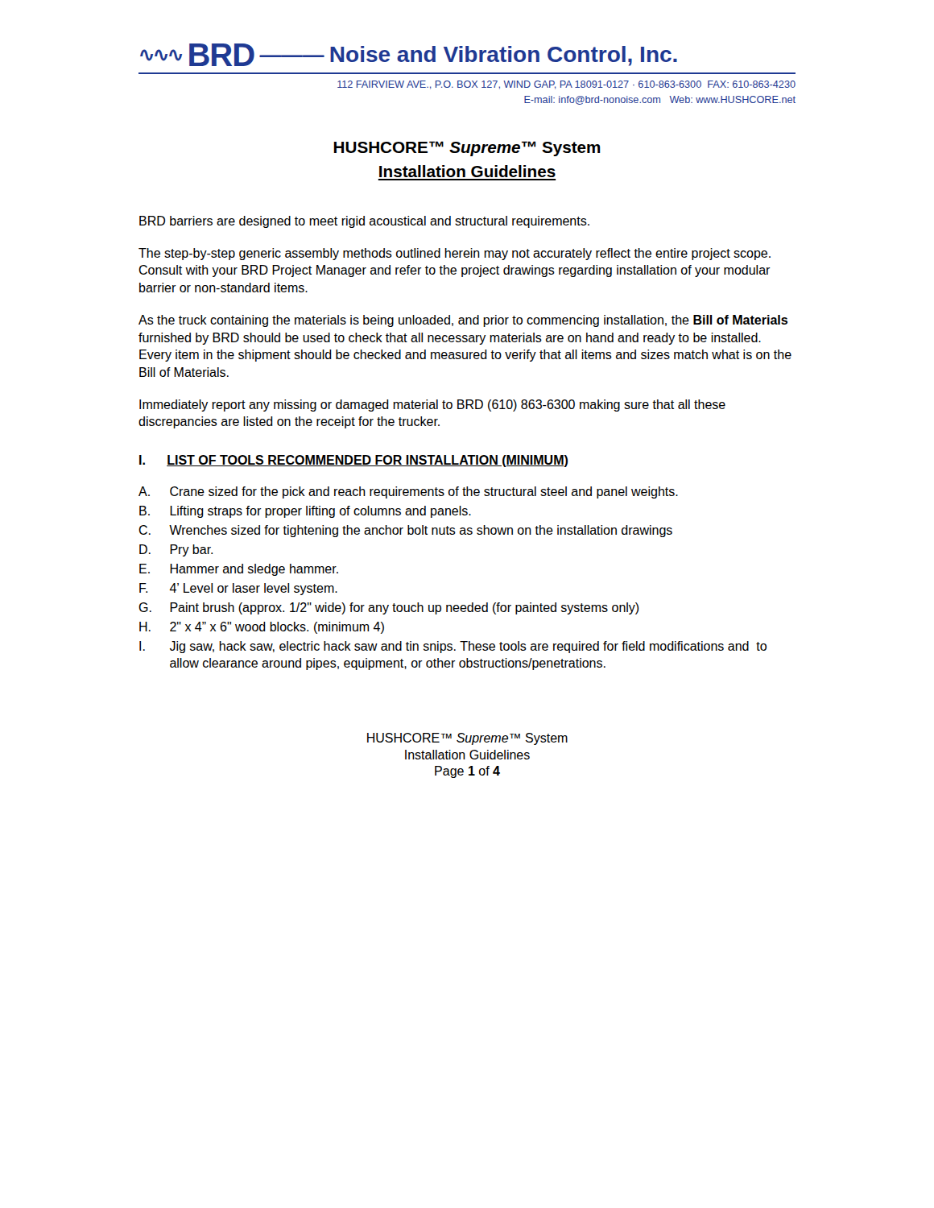∿∿∿ BRD ——— Noise and Vibration Control, Inc.
112 FAIRVIEW AVE., P.O. BOX 127, WIND GAP, PA 18091-0127 · 610-863-6300 FAX: 610-863-4230
E-mail: info@brd-nonoise.com Web: www.HUSHCORE.net
HUSHCORE™ Supreme™ System
Installation Guidelines
BRD barriers are designed to meet rigid acoustical and structural requirements.
The step-by-step generic assembly methods outlined herein may not accurately reflect the entire project scope. Consult with your BRD Project Manager and refer to the project drawings regarding installation of your modular barrier or non-standard items.
As the truck containing the materials is being unloaded, and prior to commencing installation, the Bill of Materials furnished by BRD should be used to check that all necessary materials are on hand and ready to be installed. Every item in the shipment should be checked and measured to verify that all items and sizes match what is on the Bill of Materials.
Immediately report any missing or damaged material to BRD (610) 863-6300 making sure that all these discrepancies are listed on the receipt for the trucker.
I. LIST OF TOOLS RECOMMENDED FOR INSTALLATION (MINIMUM)
A. Crane sized for the pick and reach requirements of the structural steel and panel weights.
B. Lifting straps for proper lifting of columns and panels.
C. Wrenches sized for tightening the anchor bolt nuts as shown on the installation drawings
D. Pry bar.
E. Hammer and sledge hammer.
F. 4’ Level or laser level system.
G. Paint brush (approx. 1/2" wide) for any touch up needed (for painted systems only)
H. 2" x 4” x 6" wood blocks. (minimum 4)
I. Jig saw, hack saw, electric hack saw and tin snips. These tools are required for field modifications and to allow clearance around pipes, equipment, or other obstructions/penetrations.
HUSHCORE™ Supreme™ System
Installation Guidelines
Page 1 of 4